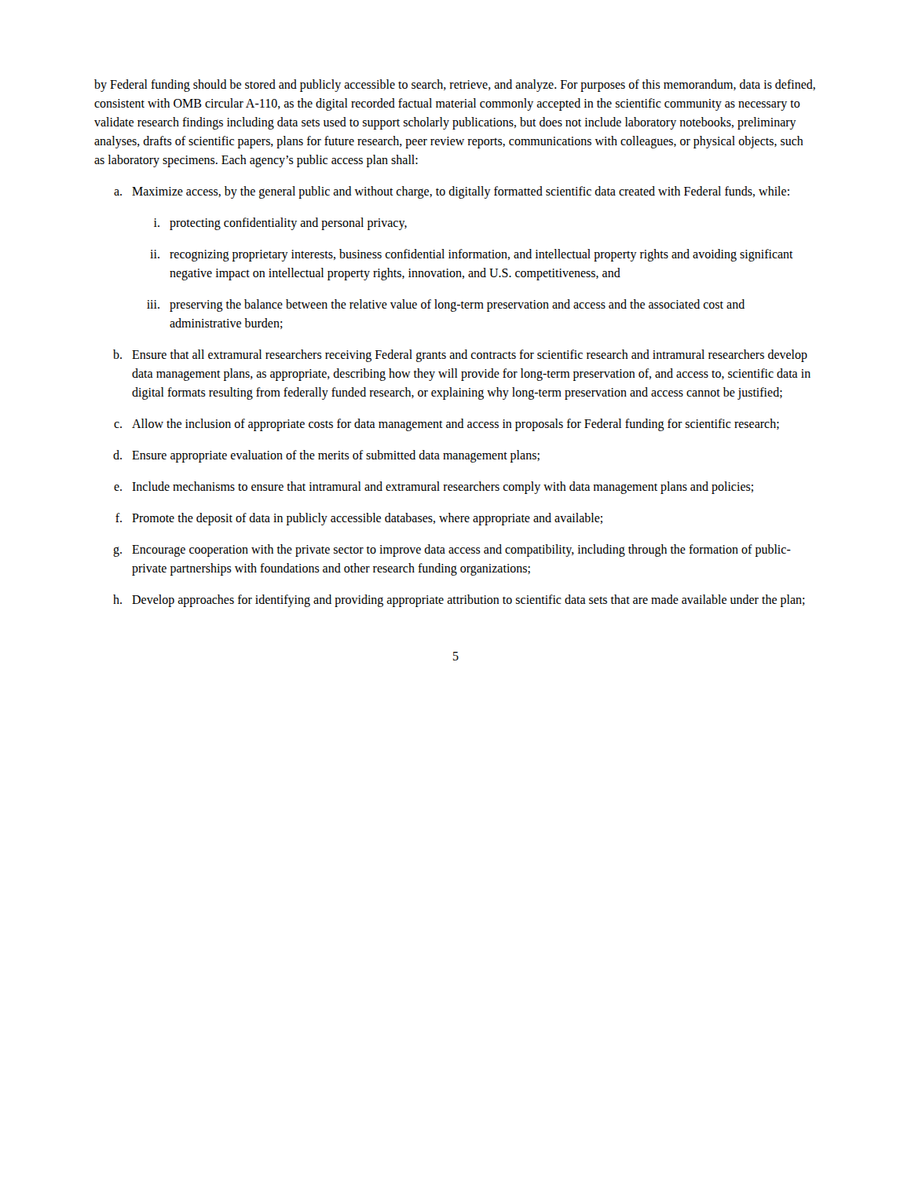by Federal funding should be stored and publicly accessible to search, retrieve, and analyze. For purposes of this memorandum, data is defined, consistent with OMB circular A-110, as the digital recorded factual material commonly accepted in the scientific community as necessary to validate research findings including data sets used to support scholarly publications, but does not include laboratory notebooks, preliminary analyses, drafts of scientific papers, plans for future research, peer review reports, communications with colleagues, or physical objects, such as laboratory specimens. Each agency’s public access plan shall:
Maximize access, by the general public and without charge, to digitally formatted scientific data created with Federal funds, while:
protecting confidentiality and personal privacy,
recognizing proprietary interests, business confidential information, and intellectual property rights and avoiding significant negative impact on intellectual property rights, innovation, and U.S. competitiveness, and
preserving the balance between the relative value of long-term preservation and access and the associated cost and administrative burden;
Ensure that all extramural researchers receiving Federal grants and contracts for scientific research and intramural researchers develop data management plans, as appropriate, describing how they will provide for long-term preservation of, and access to, scientific data in digital formats resulting from federally funded research, or explaining why long-term preservation and access cannot be justified;
Allow the inclusion of appropriate costs for data management and access in proposals for Federal funding for scientific research;
Ensure appropriate evaluation of the merits of submitted data management plans;
Include mechanisms to ensure that intramural and extramural researchers comply with data management plans and policies;
Promote the deposit of data in publicly accessible databases, where appropriate and available;
Encourage cooperation with the private sector to improve data access and compatibility, including through the formation of public-private partnerships with foundations and other research funding organizations;
Develop approaches for identifying and providing appropriate attribution to scientific data sets that are made available under the plan;
5